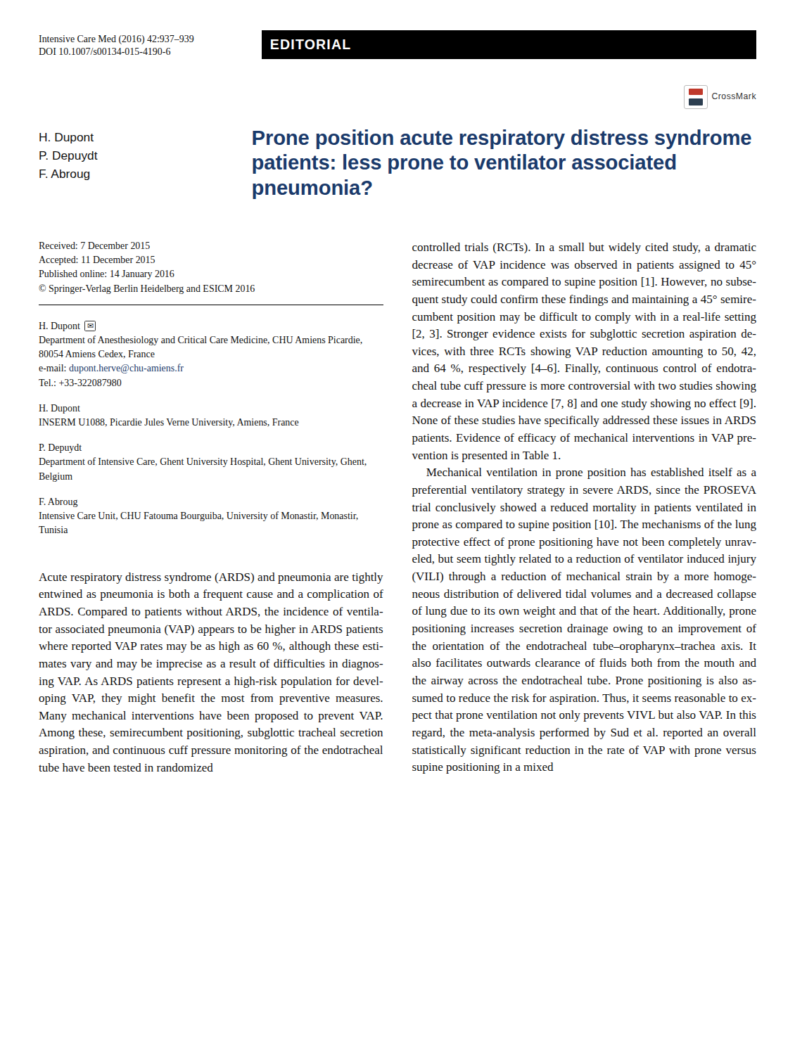Intensive Care Med (2016) 42:937–939
DOI 10.1007/s00134-015-4190-6
EDITORIAL
CrossMark
H. Dupont
P. Depuydt
F. Abroug
Prone position acute respiratory distress syndrome patients: less prone to ventilator associated pneumonia?
Received: 7 December 2015
Accepted: 11 December 2015
Published online: 14 January 2016
© Springer-Verlag Berlin Heidelberg and ESICM 2016
H. Dupont ✉
Department of Anesthesiology and Critical Care Medicine, CHU Amiens Picardie, 80054 Amiens Cedex, France
e-mail: dupont.herve@chu-amiens.fr
Tel.: +33-322087980
H. Dupont
INSERM U1088, Picardie Jules Verne University, Amiens, France
P. Depuydt
Department of Intensive Care, Ghent University Hospital, Ghent University, Ghent, Belgium
F. Abroug
Intensive Care Unit, CHU Fatouma Bourguiba, University of Monastir, Monastir, Tunisia
Acute respiratory distress syndrome (ARDS) and pneumonia are tightly entwined as pneumonia is both a frequent cause and a complication of ARDS. Compared to patients without ARDS, the incidence of ventilator associated pneumonia (VAP) appears to be higher in ARDS patients where reported VAP rates may be as high as 60 %, although these estimates vary and may be imprecise as a result of difficulties in diagnosing VAP. As ARDS patients represent a high-risk population for developing VAP, they might benefit the most from preventive measures. Many mechanical interventions have been proposed to prevent VAP. Among these, semirecumbent positioning, subglottic tracheal secretion aspiration, and continuous cuff pressure monitoring of the endotracheal tube have been tested in randomized
controlled trials (RCTs). In a small but widely cited study, a dramatic decrease of VAP incidence was observed in patients assigned to 45° semirecumbent as compared to supine position [1]. However, no subsequent study could confirm these findings and maintaining a 45° semirecumbent position may be difficult to comply with in a real-life setting [2, 3]. Stronger evidence exists for subglottic secretion aspiration devices, with three RCTs showing VAP reduction amounting to 50, 42, and 64 %, respectively [4–6]. Finally, continuous control of endotracheal tube cuff pressure is more controversial with two studies showing a decrease in VAP incidence [7, 8] and one study showing no effect [9]. None of these studies have specifically addressed these issues in ARDS patients. Evidence of efficacy of mechanical interventions in VAP prevention is presented in Table 1.
Mechanical ventilation in prone position has established itself as a preferential ventilatory strategy in severe ARDS, since the PROSEVA trial conclusively showed a reduced mortality in patients ventilated in prone as compared to supine position [10]. The mechanisms of the lung protective effect of prone positioning have not been completely unraveled, but seem tightly related to a reduction of ventilator induced injury (VILI) through a reduction of mechanical strain by a more homogeneous distribution of delivered tidal volumes and a decreased collapse of lung due to its own weight and that of the heart. Additionally, prone positioning increases secretion drainage owing to an improvement of the orientation of the endotracheal tube–oropharynx–trachea axis. It also facilitates outwards clearance of fluids both from the mouth and the airway across the endotracheal tube. Prone positioning is also assumed to reduce the risk for aspiration. Thus, it seems reasonable to expect that prone ventilation not only prevents VIVL but also VAP. In this regard, the meta-analysis performed by Sud et al. reported an overall statistically significant reduction in the rate of VAP with prone versus supine positioning in a mixed